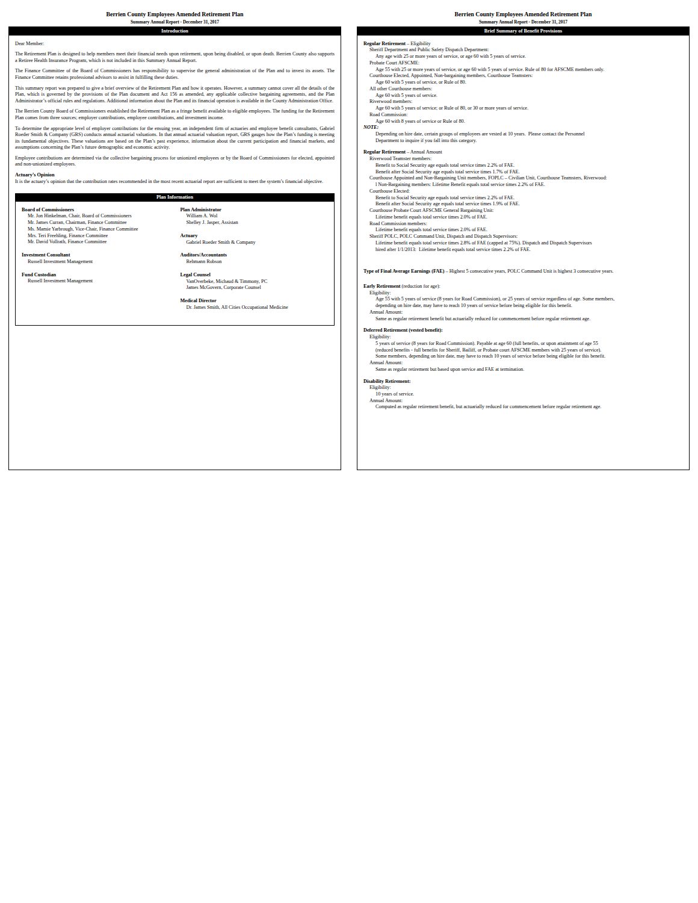Berrien County Employees Amended Retirement Plan
Summary Annual Report - December 31, 2017
Introduction
Dear Member:
The Retirement Plan is designed to help members meet their financial needs upon retirement, upon being disabled, or upon death. Berrien County also supports a Retiree Health Insurance Program, which is not included in this Summary Annual Report.
The Finance Committee of the Board of Commissioners has responsibility to supervise the general administration of the Plan and to invest its assets. The Finance Committee retains professional advisors to assist in fulfilling these duties.
This summary report was prepared to give a brief overview of the Retirement Plan and how it operates. However, a summary cannot cover all the details of the Plan, which is governed by the provisions of the Plan document and Act 156 as amended, any applicable collective bargaining agreements, and the Plan Administrator’s official rules and regulations. Additional information about the Plan and its financial operation is available in the County Administration Office.
The Berrien County Board of Commissioners established the Retirement Plan as a fringe benefit available to eligible employees. The funding for the Retirement Plan comes from three sources; employer contributions, employee contributions, and investment income.
To determine the appropriate level of employer contributions for the ensuing year, an independent firm of actuaries and employee benefit consultants, Gabriel Roeder Smith & Company (GRS) conducts annual actuarial valuations. In that annual actuarial valuation report, GRS gauges how the Plan’s funding is meeting its fundamental objectives. These valuations are based on the Plan’s past experience, information about the current participation and financial markets, and assumptions concerning the Plan’s future demographic and economic activity.
Employee contributions are determined via the collective bargaining process for unionized employees or by the Board of Commissioners for elected, appointed and non-unionized employees.
Actuary’s Opinion
It is the actuary’s opinion that the contribution rates recommended in the most recent actuarial report are sufficient to meet the system’s financial objective.
Plan Information
Board of Commissioners
Mr. Jon Hinkelman, Chair, Board of Commissioners
Mr. James Curran, Chairman, Finance Committee
Ms. Mamie Yarbrough, Vice-Chair, Finance Committee
Mrs. Teri Freehling, Finance Committee
Mr. David Vollrath, Finance Committee
Investment Consultant
Russell Investment Management
Fund Custodian
Russell Investment Management
Plan Administrator
William A. Wol
Shelley J. Jasper, Assistan
Actuary
Gabriel Roeder Smith & Company
Auditors/Accountants
Rehmann Robson
Legal Counsel
VanOverbeke, Michaud & Timmony, PC
James McGovern, Corporate Counsel
Medical Director
Dr. James Smith, All Cities Occupational Medicine
Berrien County Employees Amended Retirement Plan
Summary Annual Report - December 31, 2017
Brief Summary of Benefit Provisions
Regular Retirement – Eligibility
Sheriff Department and Public Safety Dispatch Department:
Any age with 25 or more years of service, or age 60 with 5 years of service.
Probate Court AFSCME:
Age 55 with 25 or more years of service, or age 60 with 5 years of service. Rule of 80 for AFSCME members only.
Courthouse Elected, Appointed, Non-bargaining members, Courthouse Teamsters:
Age 60 with 5 years of service, or Rule of 80.
All other Courthouse members:
Age 60 with 5 years of service.
Riverwood members:
Age 60 with 5 years of service; or Rule of 80, or 30 or more years of service.
Road Commission:
Age 60 with 8 years of service or Rule of 80.
NOTE:
Depending on hire date, certain groups of employees are vested at 10 years. Please contact the Personnel
Department to inquire if you fall into this category.
Regular Retirement – Annual Amount
Riverwood Teamster members:
Benefit to Social Security age equals total service times 2.2% of FAE.
Benefit after Social Security age equals total service times 1.7% of FAE.
Courthouse Appointed and Non-Bargaining Unit members, FOPLC – Civilian Unit, Courthouse Teamsters, Riverwood:
l Non-Bargaining members: Lifetime Benefit equals total service times 2.2% of FAE.
Courthouse Elected:
Benefit to Social Security age equals total service times 2.2% of FAE.
Benefit after Social Security age equals total service times 1.9% of FAE.
Courthouse Probate Court AFSCME General Bargaining Unit:
Lifetime benefit equals total service times 2.0% of FAE.
Road Commission members:
Lifetime benefit equals total service times 2.0% of FAE.
Sheriff POLC, POLC Command Unit, Dispatch and Dispatch Supervisors:
Lifetime benefit equals total service times 2.8% of FAE (capped at 75%). Dispatch and Dispatch Supervisors
hired after 1/1/2013: Lifetime benefit equals total service times 2.2% of FAE.
Type of Final Average Earnings (FAE) – Highest 5 consecutive years, POLC Command Unit is highest 3 consecutive years.
Early Retirement (reduction for age):
Eligibility:
Age 55 with 5 years of service (8 years for Road Commission), or 25 years of service regardless of age. Some members,
depending on hire date, may have to reach 10 years of service before being eligible for this benefit.
Annual Amount:
Same as regular retirement benefit but actuarially reduced for commencement before regular retirement age.
Deferred Retirement (vested benefit):
Eligibility:
5 years of service (8 years for Road Commission). Payable at age 60 (full benefits, or upon attainment of age 55
(reduced benefits - full benefits for Sheriff, Bailiff, or Probate court AFSCME members with 25 years of service).
Some members, depending on hire date, may have to reach 10 years of service before being eligible for this benefit.
Annual Amount:
Same as regular retirement but based upon service and FAE at termination.
Disability Retirement:
Eligibility:
10 years of service.
Annual Amount:
Computed as regular retirement benefit, but actuarially reduced for commencement before regular retirement age.